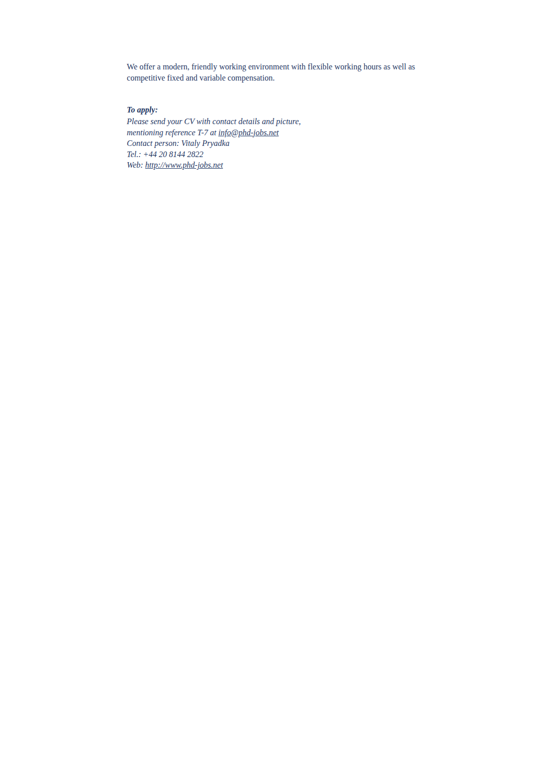We offer a modern, friendly working environment with flexible working hours as well as competitive fixed and variable compensation.
To apply:
Please send your CV with contact details and picture, mentioning reference T-7 at info@phd-jobs.net Contact person: Vitaly Pryadka Tel.: +44 20 8144 2822 Web: http://www.phd-jobs.net